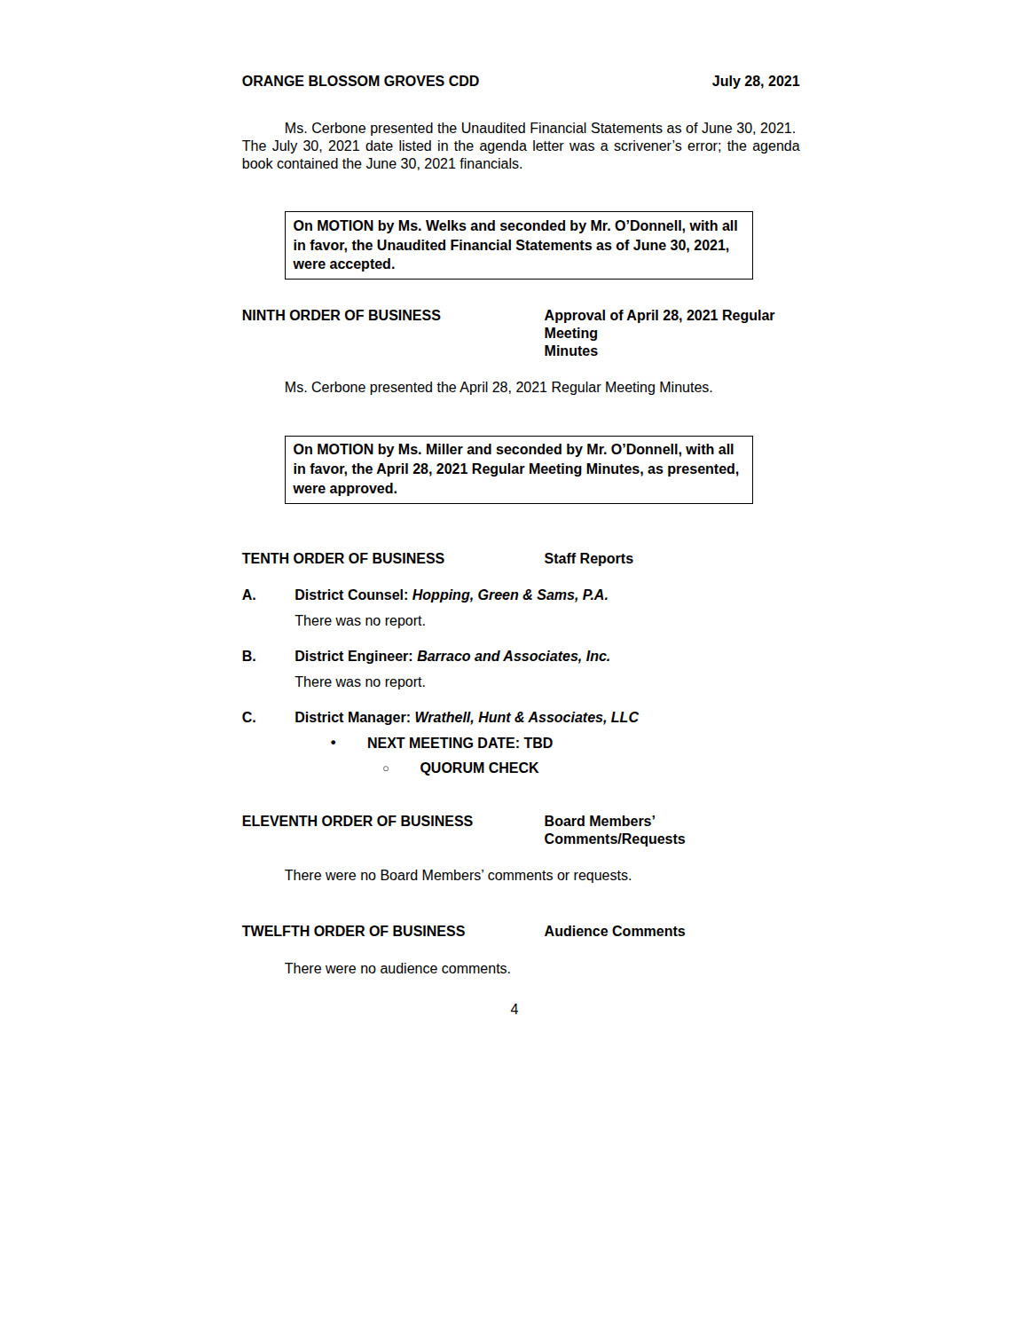ORANGE BLOSSOM GROVES CDD July 28, 2021
Ms. Cerbone presented the Unaudited Financial Statements as of June 30, 2021. The July 30, 2021 date listed in the agenda letter was a scrivener’s error; the agenda book contained the June 30, 2021 financials.
On MOTION by Ms. Welks and seconded by Mr. O’Donnell, with all in favor, the Unaudited Financial Statements as of June 30, 2021, were accepted.
NINTH ORDER OF BUSINESS
Approval of April 28, 2021 Regular MeetingMinutes
Ms. Cerbone presented the April 28, 2021 Regular Meeting Minutes.
On MOTION by Ms. Miller and seconded by Mr. O’Donnell, with all in favor, the April 28, 2021 Regular Meeting Minutes, as presented, were approved.
TENTH ORDER OF BUSINESS
Staff Reports
A.
District Counsel: Hopping, Green & Sams, P.A.
There was no report.
B.
District Engineer: Barraco and Associates, Inc.
There was no report.
C.
District Manager: Wrathell, Hunt & Associates, LLC
NEXT MEETING DATE: TBD
QUORUM CHECK
ELEVENTH ORDER OF BUSINESS
Board Members’ Comments/Requests
There were no Board Members’ comments or requests.
TWELFTH ORDER OF BUSINESS
Audience Comments
There were no audience comments.
4